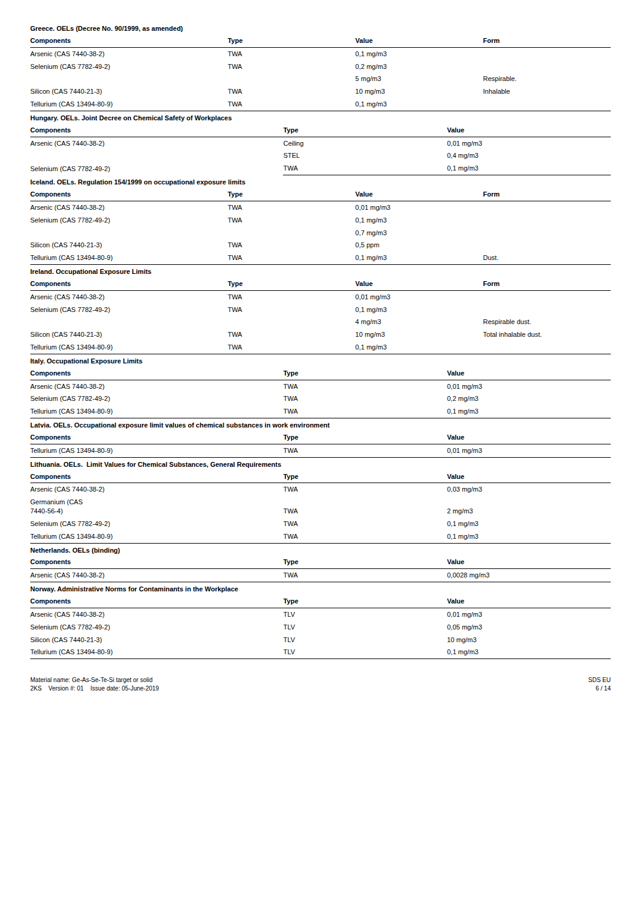Greece. OELs (Decree No. 90/1999, as amended)
| Components | Type | Value | Form |
| --- | --- | --- | --- |
| Arsenic (CAS 7440-38-2) | TWA | 0,1 mg/m3 | |
| Selenium (CAS 7782-49-2) | TWA | 0,2 mg/m3 | |
| Silicon (CAS 7440-21-3) | TWA | 5 mg/m3 | Respirable. |
| 10 mg/m3 | Inhalable |
| Tellurium (CAS 13494-80-9) | TWA | 0,1 mg/m3 | |
Hungary. OELs. Joint Decree on Chemical Safety of Workplaces
| Components | Type | Value |
| --- | --- | --- |
| Arsenic (CAS 7440-38-2) | Ceiling | 0,01 mg/m3 |
| Selenium (CAS 7782-49-2) | STEL | 0,4 mg/m3 |
| TWA | 0,1 mg/m3 |
Iceland. OELs. Regulation 154/1999 on occupational exposure limits
| Components | Type | Value | Form |
| --- | --- | --- | --- |
| Arsenic (CAS 7440-38-2) | TWA | 0,01 mg/m3 | |
| Selenium (CAS 7782-49-2) | TWA | 0,1 mg/m3 | |
| Silicon (CAS 7440-21-3) | TWA | 0,7 mg/m3 | |
| 0,5 ppm | |
| Tellurium (CAS 13494-80-9) | TWA | 0,1 mg/m3 | Dust. |
Ireland. Occupational Exposure Limits
| Components | Type | Value | Form |
| --- | --- | --- | --- |
| Arsenic (CAS 7440-38-2) | TWA | 0,01 mg/m3 | |
| Selenium (CAS 7782-49-2) | TWA | 0,1 mg/m3 | |
| Silicon (CAS 7440-21-3) | TWA | 4 mg/m3 | Respirable dust. |
| 10 mg/m3 | Total inhalable dust. |
| Tellurium (CAS 13494-80-9) | TWA | 0,1 mg/m3 | |
Italy. Occupational Exposure Limits
| Components | Type | Value |
| --- | --- | --- |
| Arsenic (CAS 7440-38-2) | TWA | 0,01 mg/m3 |
| Selenium (CAS 7782-49-2) | TWA | 0,2 mg/m3 |
| Tellurium (CAS 13494-80-9) | TWA | 0,1 mg/m3 |
Latvia. OELs. Occupational exposure limit values of chemical substances in work environment
| Components | Type | Value |
| --- | --- | --- |
| Tellurium (CAS 13494-80-9) | TWA | 0,01 mg/m3 |
Lithuania. OELs. Limit Values for Chemical Substances, General Requirements
| Components | Type | Value |
| --- | --- | --- |
| Arsenic (CAS 7440-38-2) | TWA | 0,03 mg/m3 |
| Germanium (CAS 7440-56-4) | TWA | 2 mg/m3 |
| Selenium (CAS 7782-49-2) | TWA | 0,1 mg/m3 |
| Tellurium (CAS 13494-80-9) | TWA | 0,1 mg/m3 |
Netherlands. OELs (binding)
| Components | Type | Value |
| --- | --- | --- |
| Arsenic (CAS 7440-38-2) | TWA | 0,0028 mg/m3 |
Norway. Administrative Norms for Contaminants in the Workplace
| Components | Type | Value |
| --- | --- | --- |
| Arsenic (CAS 7440-38-2) | TLV | 0,01 mg/m3 |
| Selenium (CAS 7782-49-2) | TLV | 0,05 mg/m3 |
| Silicon (CAS 7440-21-3) | TLV | 10 mg/m3 |
| Tellurium (CAS 13494-80-9) | TLV | 0,1 mg/m3 |
Material name: Ge-As-Se-Te-Si target or solid
2KS Version #: 01 Issue date: 05-June-2019
SDS EU
6 / 14